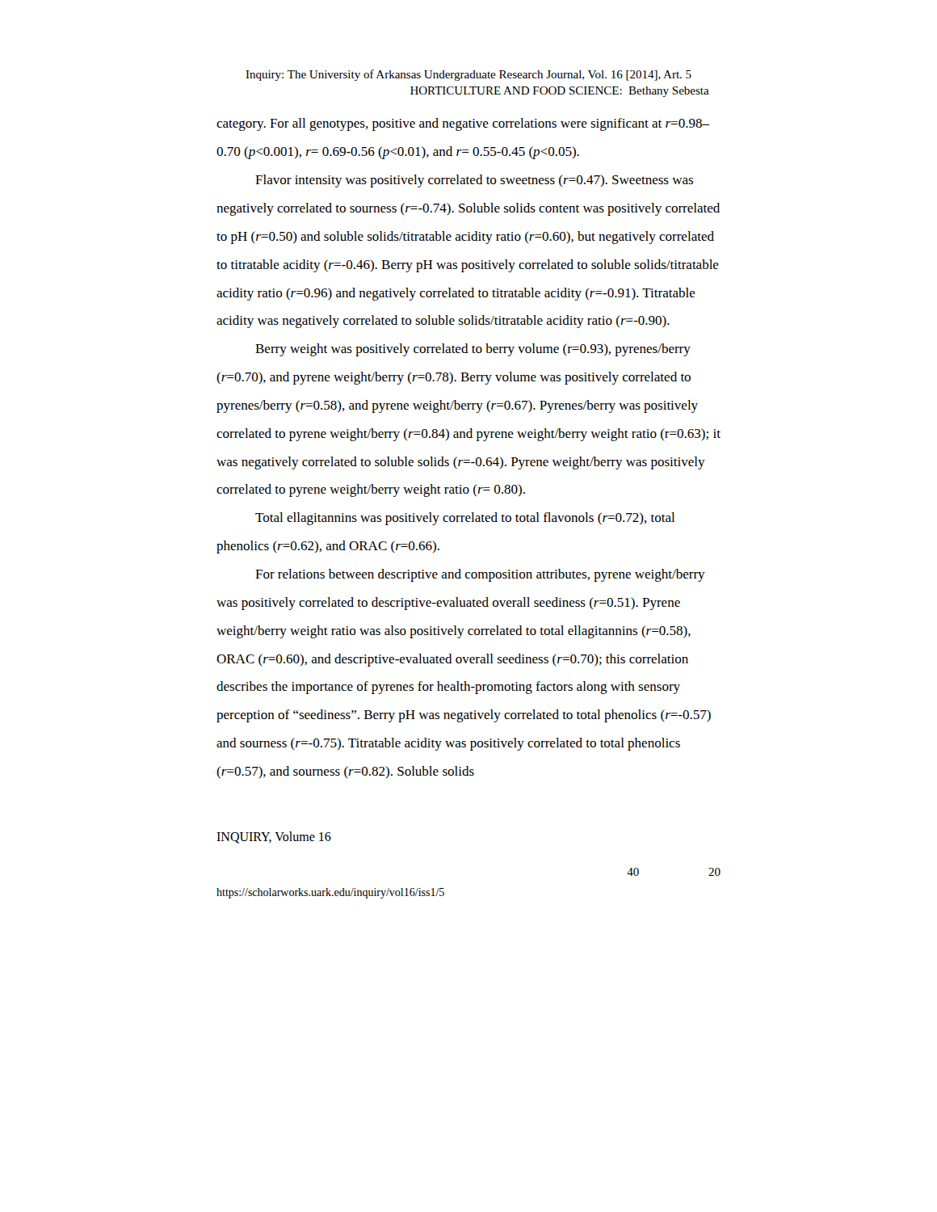Inquiry: The University of Arkansas Undergraduate Research Journal, Vol. 16 [2014], Art. 5 HORTICULTURE AND FOOD SCIENCE: Bethany Sebesta
category. For all genotypes, positive and negative correlations were significant at r=0.98–0.70 (p<0.001), r= 0.69-0.56 (p<0.01), and r= 0.55-0.45 (p<0.05).
Flavor intensity was positively correlated to sweetness (r=0.47). Sweetness was negatively correlated to sourness (r=-0.74). Soluble solids content was positively correlated to pH (r=0.50) and soluble solids/titratable acidity ratio (r=0.60), but negatively correlated to titratable acidity (r=-0.46). Berry pH was positively correlated to soluble solids/titratable acidity ratio (r=0.96) and negatively correlated to titratable acidity (r=-0.91). Titratable acidity was negatively correlated to soluble solids/titratable acidity ratio (r=-0.90).
Berry weight was positively correlated to berry volume (r=0.93), pyrenes/berry (r=0.70), and pyrene weight/berry (r=0.78). Berry volume was positively correlated to pyrenes/berry (r=0.58), and pyrene weight/berry (r=0.67). Pyrenes/berry was positively correlated to pyrene weight/berry (r=0.84) and pyrene weight/berry weight ratio (r=0.63); it was negatively correlated to soluble solids (r=-0.64). Pyrene weight/berry was positively correlated to pyrene weight/berry weight ratio (r= 0.80).
Total ellagitannins was positively correlated to total flavonols (r=0.72), total phenolics (r=0.62), and ORAC (r=0.66).
For relations between descriptive and composition attributes, pyrene weight/berry was positively correlated to descriptive-evaluated overall seediness (r=0.51). Pyrene weight/berry weight ratio was also positively correlated to total ellagitannins (r=0.58), ORAC (r=0.60), and descriptive-evaluated overall seediness (r=0.70); this correlation describes the importance of pyrenes for health-promoting factors along with sensory perception of “seediness”. Berry pH was negatively correlated to total phenolics (r=-0.57) and sourness (r=-0.75). Titratable acidity was positively correlated to total phenolics (r=0.57), and sourness (r=0.82). Soluble solids
INQUIRY, Volume 16
40 20
https://scholarworks.uark.edu/inquiry/vol16/iss1/5